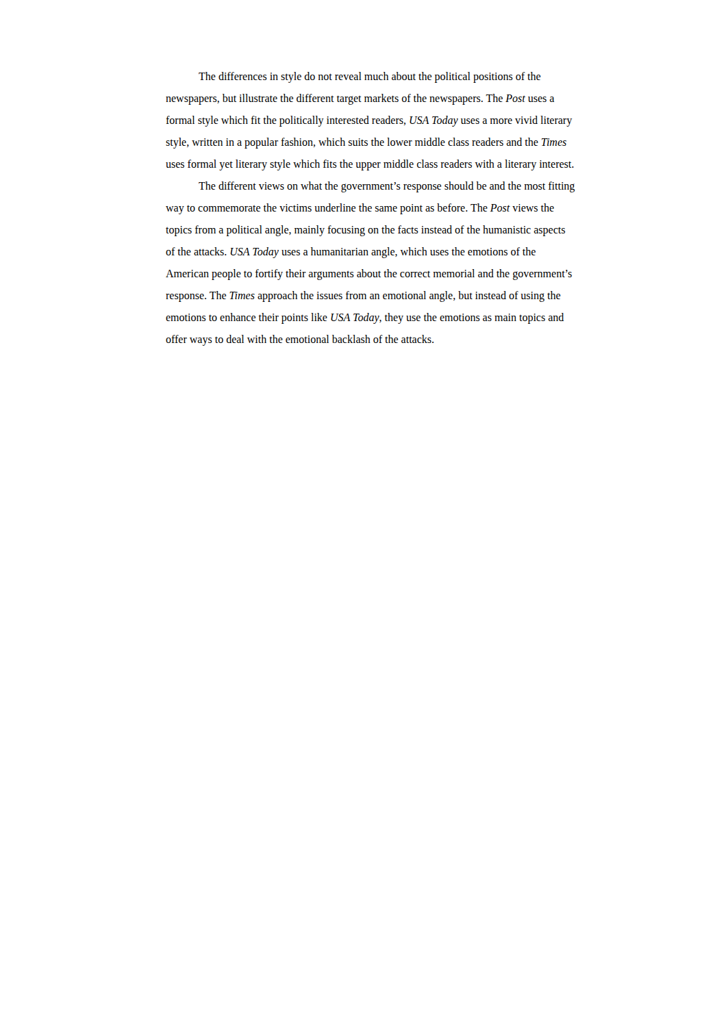The differences in style do not reveal much about the political positions of the newspapers, but illustrate the different target markets of the newspapers. The Post uses a formal style which fit the politically interested readers, USA Today uses a more vivid literary style, written in a popular fashion, which suits the lower middle class readers and the Times uses formal yet literary style which fits the upper middle class readers with a literary interest.
The different views on what the government’s response should be and the most fitting way to commemorate the victims underline the same point as before. The Post views the topics from a political angle, mainly focusing on the facts instead of the humanistic aspects of the attacks. USA Today uses a humanitarian angle, which uses the emotions of the American people to fortify their arguments about the correct memorial and the government’s response. The Times approach the issues from an emotional angle, but instead of using the emotions to enhance their points like USA Today, they use the emotions as main topics and offer ways to deal with the emotional backlash of the attacks.